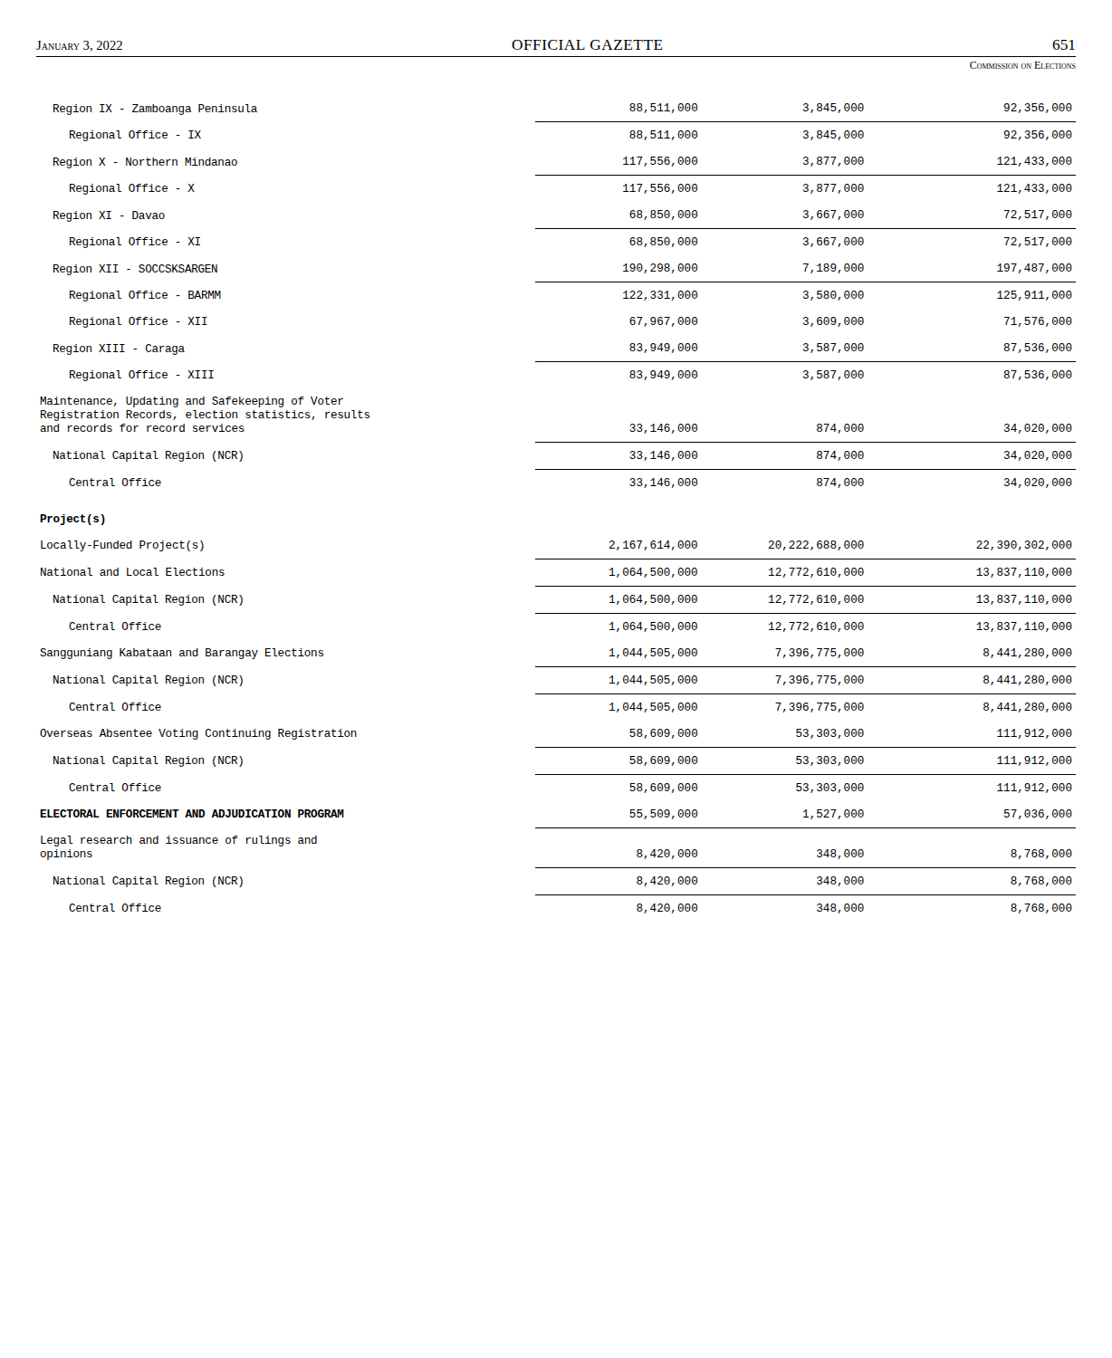January 3, 2022 OFFICIAL GAZETTE 651
Commission on Elections
| Region IX - Zamboanga Peninsula | 88,511,000 | 3,845,000 | 92,356,000 |
| Regional Office - IX | 88,511,000 | 3,845,000 | 92,356,000 |
| Region X - Northern Mindanao | 117,556,000 | 3,877,000 | 121,433,000 |
| Regional Office - X | 117,556,000 | 3,877,000 | 121,433,000 |
| Region XI - Davao | 68,850,000 | 3,667,000 | 72,517,000 |
| Regional Office - XI | 68,850,000 | 3,667,000 | 72,517,000 |
| Region XII - SOCCSKSARGEN | 190,298,000 | 7,189,000 | 197,487,000 |
| Regional Office - BARMM | 122,331,000 | 3,580,000 | 125,911,000 |
| Regional Office - XII | 67,967,000 | 3,609,000 | 71,576,000 |
| Region XIII - Caraga | 83,949,000 | 3,587,000 | 87,536,000 |
| Regional Office - XIII | 83,949,000 | 3,587,000 | 87,536,000 |
| Maintenance, Updating and Safekeeping of Voter Registration Records, election statistics, results and records for record services | 33,146,000 | 874,000 | 34,020,000 |
| National Capital Region (NCR) | 33,146,000 | 874,000 | 34,020,000 |
| Central Office | 33,146,000 | 874,000 | 34,020,000 |
| Project(s) | | | |
| Locally-Funded Project(s) | 2,167,614,000 | 20,222,688,000 | 22,390,302,000 |
| National and Local Elections | 1,064,500,000 | 12,772,610,000 | 13,837,110,000 |
| National Capital Region (NCR) | 1,064,500,000 | 12,772,610,000 | 13,837,110,000 |
| Central Office | 1,064,500,000 | 12,772,610,000 | 13,837,110,000 |
| Sangguniang Kabataan and Barangay Elections | 1,044,505,000 | 7,396,775,000 | 8,441,280,000 |
| National Capital Region (NCR) | 1,044,505,000 | 7,396,775,000 | 8,441,280,000 |
| Central Office | 1,044,505,000 | 7,396,775,000 | 8,441,280,000 |
| Overseas Absentee Voting Continuing Registration | 58,609,000 | 53,303,000 | 111,912,000 |
| National Capital Region (NCR) | 58,609,000 | 53,303,000 | 111,912,000 |
| Central Office | 58,609,000 | 53,303,000 | 111,912,000 |
| ELECTORAL ENFORCEMENT AND ADJUDICATION PROGRAM | 55,509,000 | 1,527,000 | 57,036,000 |
| Legal research and issuance of rulings and opinions | 8,420,000 | 348,000 | 8,768,000 |
| National Capital Region (NCR) | 8,420,000 | 348,000 | 8,768,000 |
| Central Office | 8,420,000 | 348,000 | 8,768,000 |